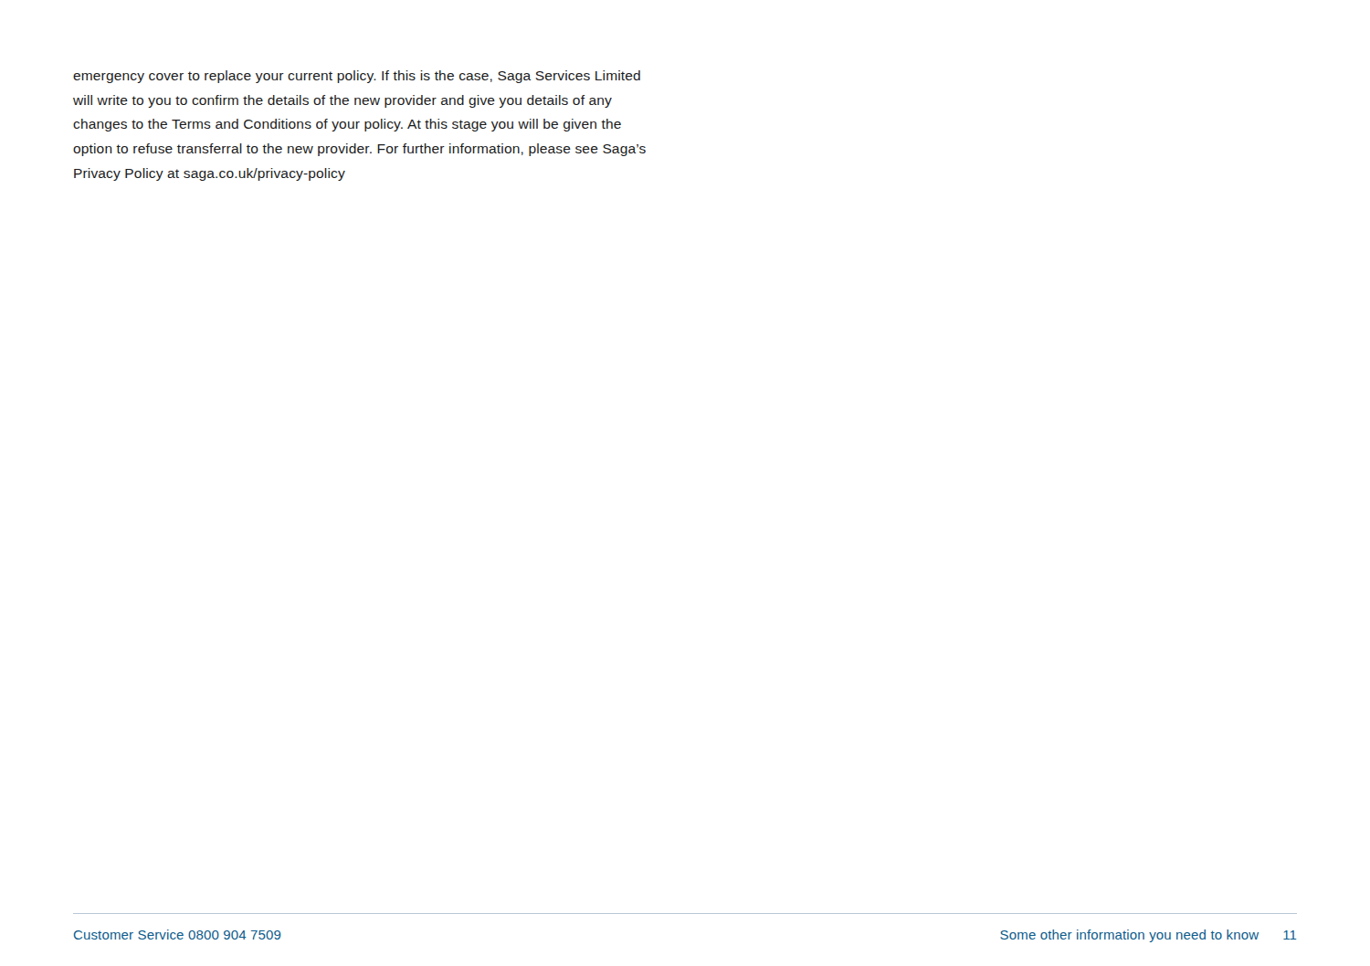emergency cover to replace your current policy. If this is the case, Saga Services Limited will write to you to confirm the details of the new provider and give you details of any changes to the Terms and Conditions of your policy. At this stage you will be given the option to refuse transferral to the new provider. For further information, please see Saga’s Privacy Policy at saga.co.uk/privacy-policy
Customer Service 0800 904 7509
Some other information you need to know 11